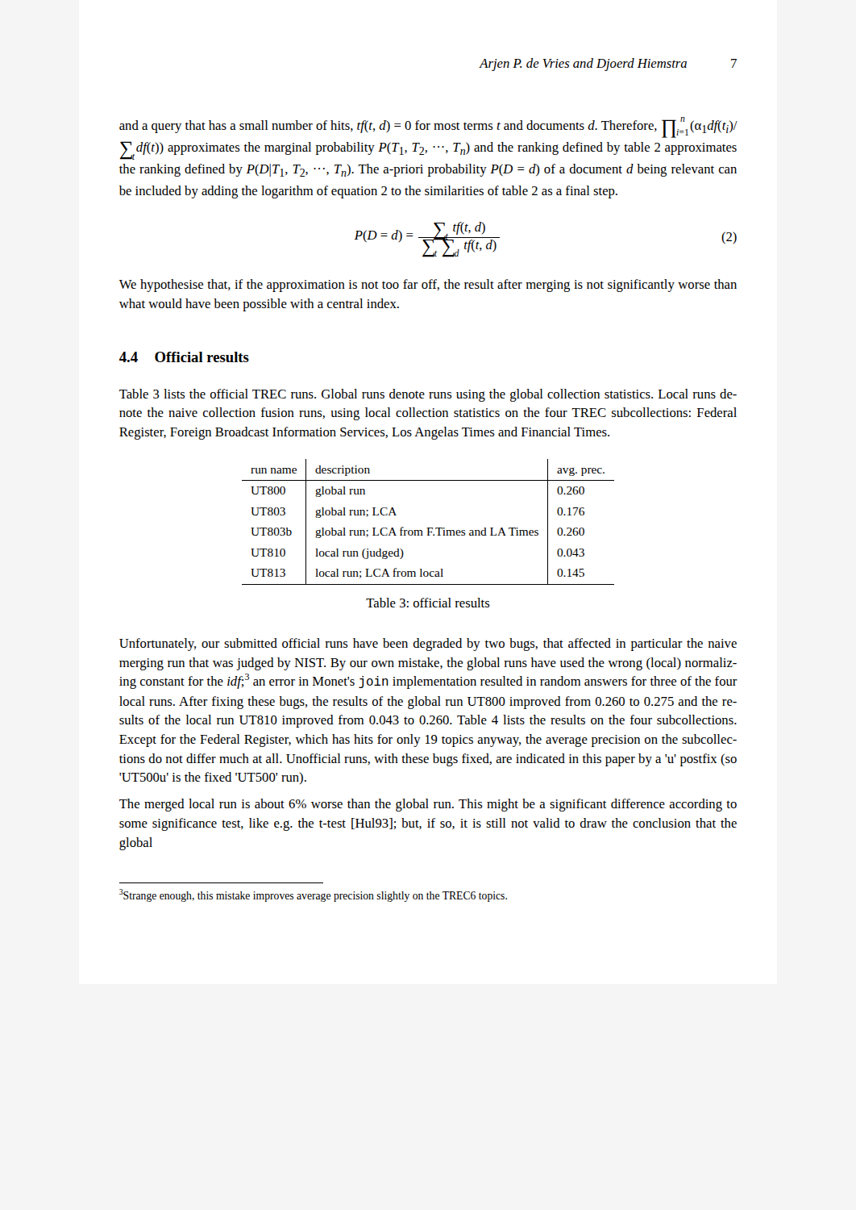Arjen P. de Vries and Djoerd Hiemstra 7
and a query that has a small number of hits, tf(t, d) = 0 for most terms t and documents d. Therefore, ∏ni=1(α1df(ti)/∑tdf(t)) approximates the marginal probability P(T1, T2, ···, Tn) and the ranking defined by table 2 approximates the ranking defined by P(D|T1, T2, ···, Tn). The a-priori probability P(D = d) of a document d being relevant can be included by adding the logarithm of equation 2 to the similarities of table 2 as a final step.
P(D = d) = ∑t tf(t, d) ∑t ∑d tf(t, d) (2)
We hypothesise that, if the approximation is not too far off, the result after merging is not significantly worse than what would have been possible with a central index.
4.4 Official results
Table 3 lists the official TREC runs. Global runs denote runs using the global collection statistics. Local runs denote the naive collection fusion runs, using local collection statistics on the four TREC subcollections: Federal Register, Foreign Broadcast Information Services, Los Angelas Times and Financial Times.
| run name | description | avg. prec. |
| --- | --- | --- |
| UT800 | global run | 0.260 |
| UT803 | global run; LCA | 0.176 |
| UT803b | global run; LCA from F.Times and LA Times | 0.260 |
| UT810 | local run (judged) | 0.043 |
| UT813 | local run; LCA from local | 0.145 |
Table 3: official results
Unfortunately, our submitted official runs have been degraded by two bugs, that affected in particular the naive merging run that was judged by NIST. By our own mistake, the global runs have used the wrong (local) normalizing constant for the idf;3 an error in Monet's join implementation resulted in random answers for three of the four local runs. After fixing these bugs, the results of the global run UT800 improved from 0.260 to 0.275 and the results of the local run UT810 improved from 0.043 to 0.260. Table 4 lists the results on the four subcollections. Except for the Federal Register, which has hits for only 19 topics anyway, the average precision on the subcollections do not differ much at all. Unofficial runs, with these bugs fixed, are indicated in this paper by a 'u' postfix (so 'UT500u' is the fixed 'UT500' run).
The merged local run is about 6% worse than the global run. This might be a significant difference according to some significance test, like e.g. the t-test [Hul93]; but, if so, it is still not valid to draw the conclusion that the global
3Strange enough, this mistake improves average precision slightly on the TREC6 topics.